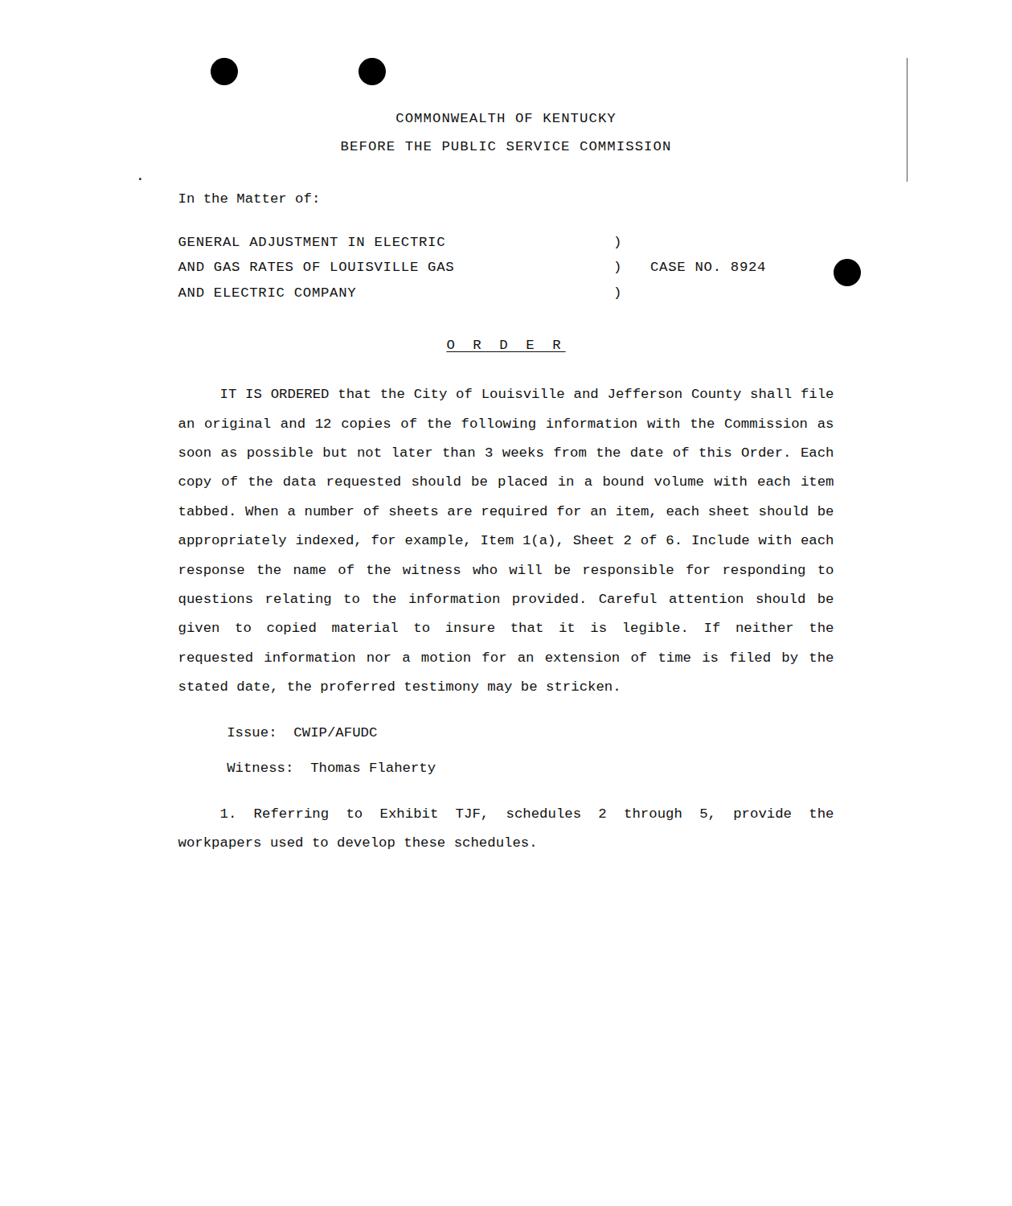.
COMMONWEALTH OF KENTUCKY
BEFORE THE PUBLIC SERVICE COMMISSION
In the Matter of:
| GENERAL ADJUSTMENT IN ELECTRIC | ) | |
| AND GAS RATES OF LOUISVILLE GAS | ) | CASE NO. 8924 |
| AND ELECTRIC COMPANY | ) | |
O R D E R
IT IS ORDERED that the City of Louisville and Jefferson County shall file an original and 12 copies of the following information with the Commission as soon as possible but not later than 3 weeks from the date of this Order. Each copy of the data requested should be placed in a bound volume with each item tabbed. When a number of sheets are required for an item, each sheet should be appropriately indexed, for example, Item 1(a), Sheet 2 of 6. Include with each response the name of the witness who will be responsible for responding to questions relating to the information provided. Careful attention should be given to copied material to insure that it is legible. If neither the requested information nor a motion for an extension of time is filed by the stated date, the proferred testimony may be stricken.
Issue: CWIP/AFUDC
Witness: Thomas Flaherty
1. Referring to Exhibit TJF, schedules 2 through 5, provide the workpapers used to develop these schedules.